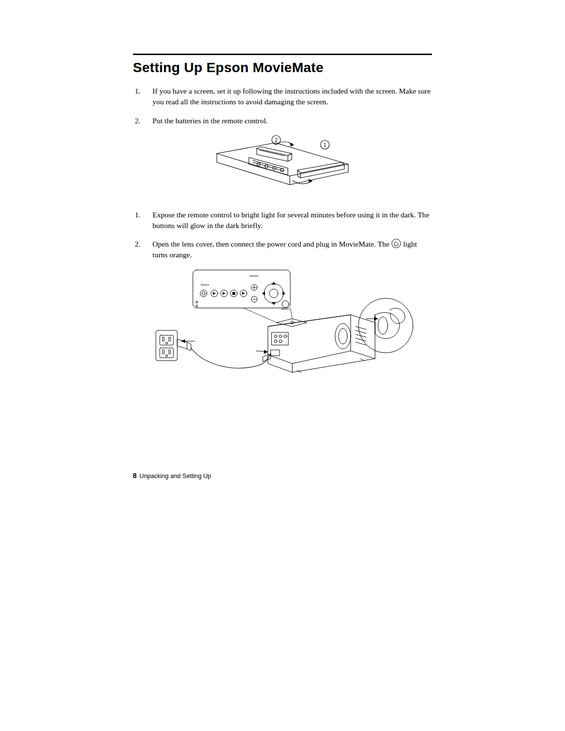Setting Up Epson MovieMate
If you have a screen, set it up following the instructions included with the screen. Make sure you read all the instructions to avoid damaging the screen.
Put the batteries in the remote control.
2 1
Expose the remote control to bright light for several minutes before using it in the dark. The buttons will glow in the dark briefly.
Open the lens cover, then connect the power cord and plug in MovieMate. The light turns orange.
Source Volume Return ☼
8 Unpacking and Setting Up